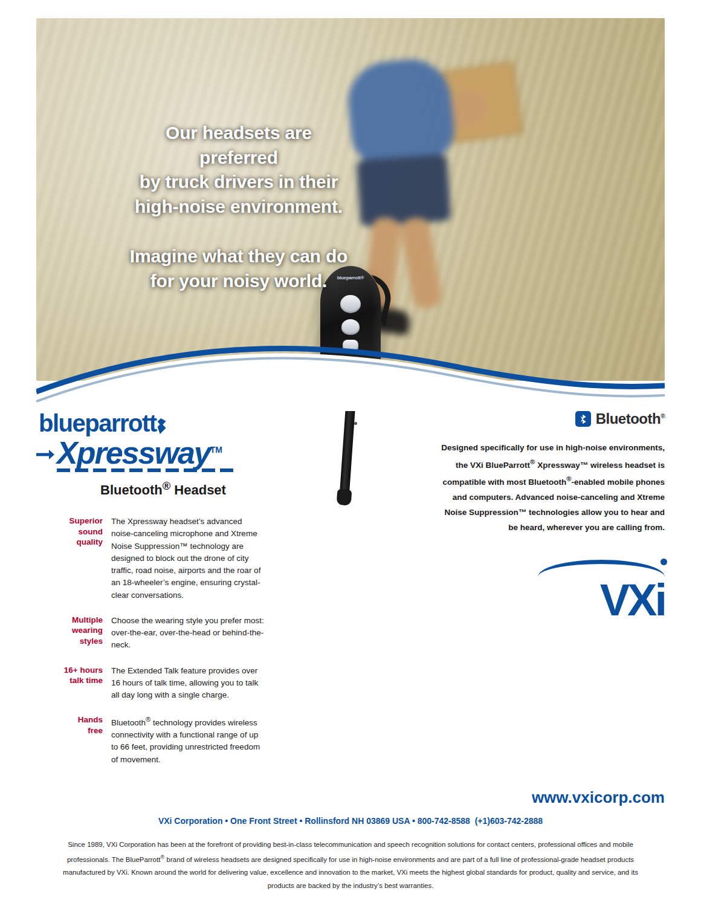Our headsets are preferred
by truck drivers in their
high-noise environment.
Imagine what they can do
for your noisy world.
vxi blue parrott
XpresswayTM
Bluetooth® Headset
Superior
sound
quality
The Xpressway headset’s advanced noise-canceling microphone and Xtreme Noise Suppression™ technology are designed to block out the drone of city traffic, road noise, airports and the roar of an 18-wheeler’s engine, ensuring crystal-clear conversations.
Multiple
wearing
styles
Choose the wearing style you prefer most:
over-the-ear, over-the-head or behind-the-neck.
16+ hours
talk time
The Extended Talk feature provides over 16 hours of talk time, allowing you to talk all day long with a single charge.
Hands
free
Bluetooth® technology provides wireless connectivity with a functional range of up to 66 feet, providing unrestricted freedom of movement.
blueparrott®
Bluetooth®
Designed specifically for use in high-noise environments, the VXi BlueParrott® Xpressway™ wireless headset is compatible with most Bluetooth®-enabled mobile phones and computers. Advanced noise-canceling and Xtreme Noise Suppression™ technologies allow you to hear and be heard, wherever you are calling from.
VXi
www.vxicorp.com
VXi Corporation • One Front Street • Rollinsford NH 03869 USA • 800-742-8588 (+1)603-742-2888
Since 1989, VXi Corporation has been at the forefront of providing best-in-class telecommunication and speech recognition solutions for contact centers, professional offices and mobile professionals. The BlueParrott® brand of wireless headsets are designed specifically for use in high-noise environments and are part of a full line of professional-grade headset products manufactured by VXi. Known around the world for delivering value, excellence and innovation to the market, VXi meets the highest global standards for product, quality and service, and its products are backed by the industry’s best warranties.